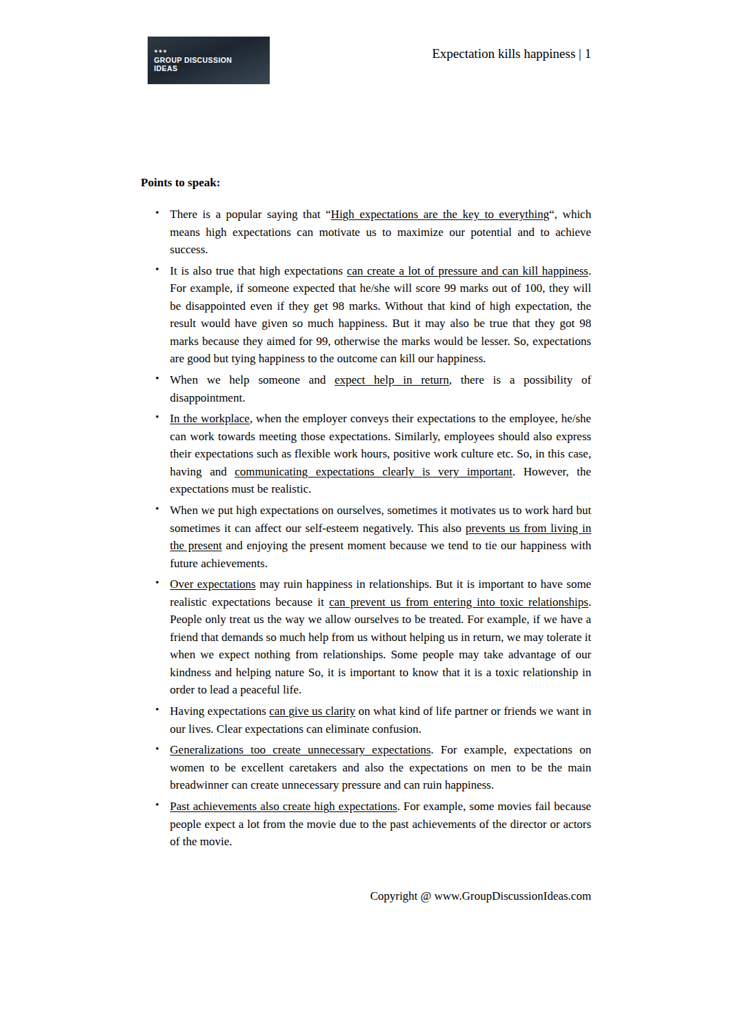●●●
Group Discussion
Ideas
Expectation kills happiness | 1
Points to speak:
There is a popular saying that “High expectations are the key to everything“, which means high expectations can motivate us to maximize our potential and to achieve success.
It is also true that high expectations can create a lot of pressure and can kill happiness. For example, if someone expected that he/she will score 99 marks out of 100, they will be disappointed even if they get 98 marks. Without that kind of high expectation, the result would have given so much happiness. But it may also be true that they got 98 marks because they aimed for 99, otherwise the marks would be lesser. So, expectations are good but tying happiness to the outcome can kill our happiness.
When we help someone and expect help in return, there is a possibility of disappointment.
In the workplace, when the employer conveys their expectations to the employee, he/she can work towards meeting those expectations. Similarly, employees should also express their expectations such as flexible work hours, positive work culture etc. So, in this case, having and communicating expectations clearly is very important. However, the expectations must be realistic.
When we put high expectations on ourselves, sometimes it motivates us to work hard but sometimes it can affect our self-esteem negatively. This also prevents us from living in the present and enjoying the present moment because we tend to tie our happiness with future achievements.
Over expectations may ruin happiness in relationships. But it is important to have some realistic expectations because it can prevent us from entering into toxic relationships. People only treat us the way we allow ourselves to be treated. For example, if we have a friend that demands so much help from us without helping us in return, we may tolerate it when we expect nothing from relationships. Some people may take advantage of our kindness and helping nature So, it is important to know that it is a toxic relationship in order to lead a peaceful life.
Having expectations can give us clarity on what kind of life partner or friends we want in our lives. Clear expectations can eliminate confusion.
Generalizations too create unnecessary expectations. For example, expectations on women to be excellent caretakers and also the expectations on men to be the main breadwinner can create unnecessary pressure and can ruin happiness.
Past achievements also create high expectations. For example, some movies fail because people expect a lot from the movie due to the past achievements of the director or actors of the movie.
Copyright @ www.GroupDiscussionIdeas.com